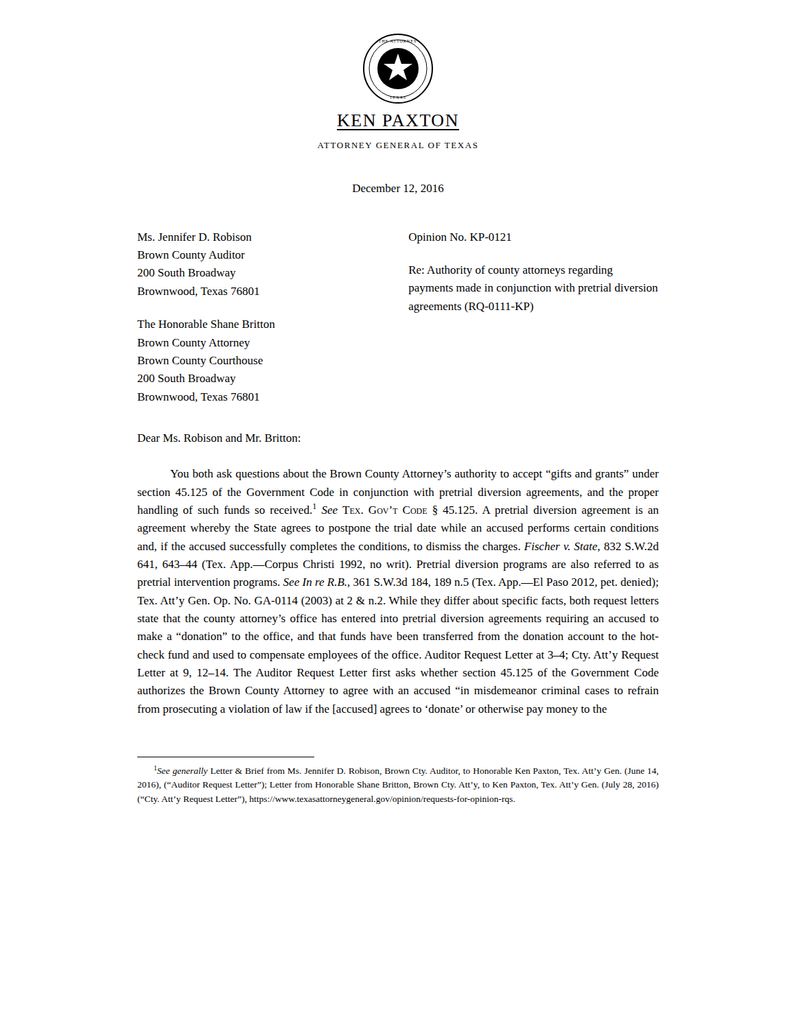THE ATTORNEY TEXAS
KEN PAXTON
ATTORNEY GENERAL OF TEXAS
December 12, 2016
Ms. Jennifer D. Robison
Brown County Auditor
200 South Broadway
Brownwood, Texas 76801
The Honorable Shane Britton
Brown County Attorney
Brown County Courthouse
200 South Broadway
Brownwood, Texas 76801
Opinion No. KP-0121
Re: Authority of county attorneys regarding payments made in conjunction with pretrial diversion agreements (RQ-0111-KP)
Dear Ms. Robison and Mr. Britton:
You both ask questions about the Brown County Attorney’s authority to accept “gifts and grants” under section 45.125 of the Government Code in conjunction with pretrial diversion agreements, and the proper handling of such funds so received.1 See Tex. Gov’t Code § 45.125. A pretrial diversion agreement is an agreement whereby the State agrees to postpone the trial date while an accused performs certain conditions and, if the accused successfully completes the conditions, to dismiss the charges. Fischer v. State, 832 S.W.2d 641, 643–44 (Tex. App.—Corpus Christi 1992, no writ). Pretrial diversion programs are also referred to as pretrial intervention programs. See In re R.B., 361 S.W.3d 184, 189 n.5 (Tex. App.—El Paso 2012, pet. denied); Tex. Att’y Gen. Op. No. GA-0114 (2003) at 2 & n.2. While they differ about specific facts, both request letters state that the county attorney’s office has entered into pretrial diversion agreements requiring an accused to make a “donation” to the office, and that funds have been transferred from the donation account to the hot-check fund and used to compensate employees of the office. Auditor Request Letter at 3–4; Cty. Att’y Request Letter at 9, 12–14. The Auditor Request Letter first asks whether section 45.125 of the Government Code authorizes the Brown County Attorney to agree with an accused “in misdemeanor criminal cases to refrain from prosecuting a violation of law if the [accused] agrees to ‘donate’ or otherwise pay money to the
1See generally Letter & Brief from Ms. Jennifer D. Robison, Brown Cty. Auditor, to Honorable Ken Paxton, Tex. Att’y Gen. (June 14, 2016), (“Auditor Request Letter”); Letter from Honorable Shane Britton, Brown Cty. Att’y, to Ken Paxton, Tex. Att’y Gen. (July 28, 2016) (“Cty. Att’y Request Letter”), https://www.texasattorneygeneral.gov/opinion/requests-for-opinion-rqs.